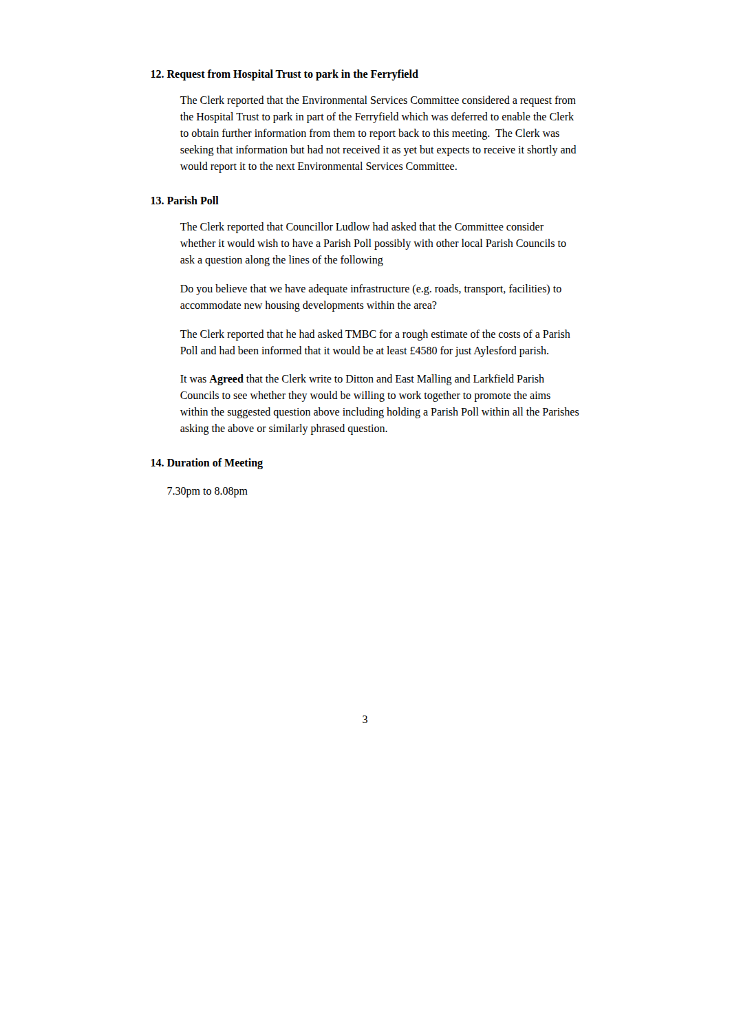12. Request from Hospital Trust to park in the Ferryfield
The Clerk reported that the Environmental Services Committee considered a request from the Hospital Trust to park in part of the Ferryfield which was deferred to enable the Clerk to obtain further information from them to report back to this meeting. The Clerk was seeking that information but had not received it as yet but expects to receive it shortly and would report it to the next Environmental Services Committee.
13. Parish Poll
The Clerk reported that Councillor Ludlow had asked that the Committee consider whether it would wish to have a Parish Poll possibly with other local Parish Councils to ask a question along the lines of the following
Do you believe that we have adequate infrastructure (e.g. roads, transport, facilities) to accommodate new housing developments within the area?
The Clerk reported that he had asked TMBC for a rough estimate of the costs of a Parish Poll and had been informed that it would be at least £4580 for just Aylesford parish.
It was Agreed that the Clerk write to Ditton and East Malling and Larkfield Parish Councils to see whether they would be willing to work together to promote the aims within the suggested question above including holding a Parish Poll within all the Parishes asking the above or similarly phrased question.
14. Duration of Meeting
7.30pm to 8.08pm
3